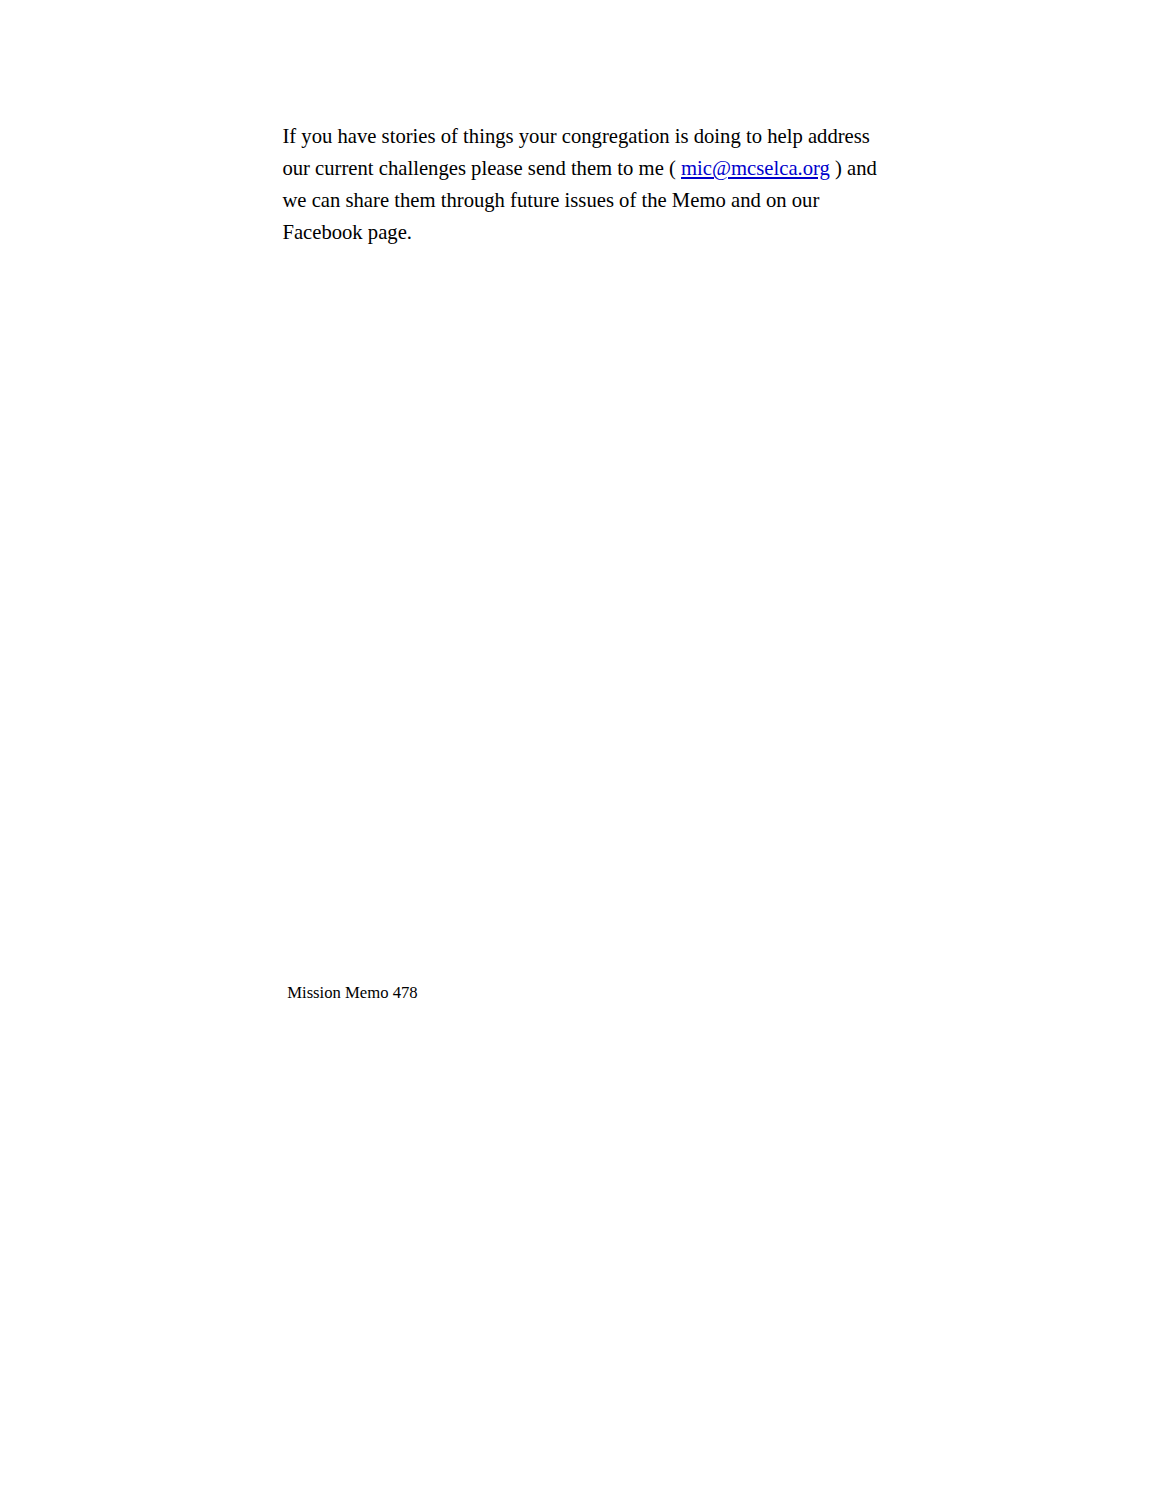If you have stories of things your congregation is doing to help address our current challenges please send them to me ( mic@mcselca.org ) and we can share them through future issues of the Memo and on our Facebook page.
Mission Memo 478